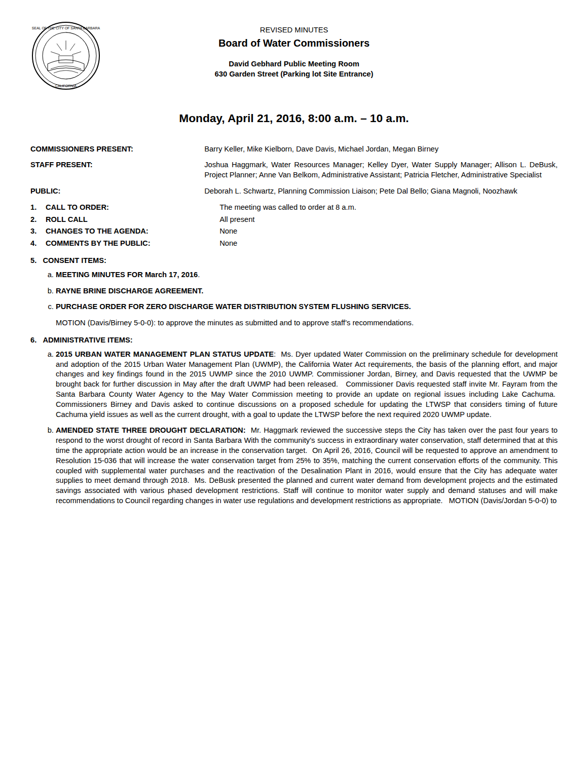SEAL OF THE CITY OF SANTA BARBARA CALIFORNIA
REVISED MINUTES
Board of Water Commissioners
David Gebhard Public Meeting Room
630 Garden Street (Parking lot Site Entrance)
Monday, April 21, 2016, 8:00 a.m. – 10 a.m.
| COMMISSIONERS PRESENT: | Barry Keller, Mike Kielborn, Dave Davis, Michael Jordan, Megan Birney |
| STAFF PRESENT: | Joshua Haggmark, Water Resources Manager; Kelley Dyer, Water Supply Manager; Allison L. DeBusk, Project Planner; Anne Van Belkom, Administrative Assistant; Patricia Fletcher, Administrative Specialist |
| PUBLIC: | Deborah L. Schwartz, Planning Commission Liaison; Pete Dal Bello; Giana Magnoli, Noozhawk |
1.
CALL TO ORDER:
The meeting was called to order at 8 a.m.
2.
ROLL CALL
All present
3.
CHANGES TO THE AGENDA:
None
4.
COMMENTS BY THE PUBLIC:
None
5. CONSENT ITEMS:
MEETING MINUTES FOR March 17, 2016.
RAYNE BRINE DISCHARGE AGREEMENT.
PURCHASE ORDER FOR ZERO DISCHARGE WATER DISTRIBUTION SYSTEM FLUSHING SERVICES.
MOTION (Davis/Birney 5-0-0): to approve the minutes as submitted and to approve staff’s recommendations.
6. ADMINISTRATIVE ITEMS:
2015 URBAN WATER MANAGEMENT PLAN STATUS UPDATE: Ms. Dyer updated Water Commission on the preliminary schedule for development and adoption of the 2015 Urban Water Management Plan (UWMP), the California Water Act requirements, the basis of the planning effort, and major changes and key findings found in the 2015 UWMP since the 2010 UWMP. Commissioner Jordan, Birney, and Davis requested that the UWMP be brought back for further discussion in May after the draft UWMP had been released. Commissioner Davis requested staff invite Mr. Fayram from the Santa Barbara County Water Agency to the May Water Commission meeting to provide an update on regional issues including Lake Cachuma. Commissioners Birney and Davis asked to continue discussions on a proposed schedule for updating the LTWSP that considers timing of future Cachuma yield issues as well as the current drought, with a goal to update the LTWSP before the next required 2020 UWMP update.
AMENDED STATE THREE DROUGHT DECLARATION: Mr. Haggmark reviewed the successive steps the City has taken over the past four years to respond to the worst drought of record in Santa Barbara With the community’s success in extraordinary water conservation, staff determined that at this time the appropriate action would be an increase in the conservation target. On April 26, 2016, Council will be requested to approve an amendment to Resolution 15-036 that will increase the water conservation target from 25% to 35%, matching the current conservation efforts of the community. This coupled with supplemental water purchases and the reactivation of the Desalination Plant in 2016, would ensure that the City has adequate water supplies to meet demand through 2018. Ms. DeBusk presented the planned and current water demand from development projects and the estimated savings associated with various phased development restrictions. Staff will continue to monitor water supply and demand statuses and will make recommendations to Council regarding changes in water use regulations and development restrictions as appropriate. MOTION (Davis/Jordan 5-0-0) to